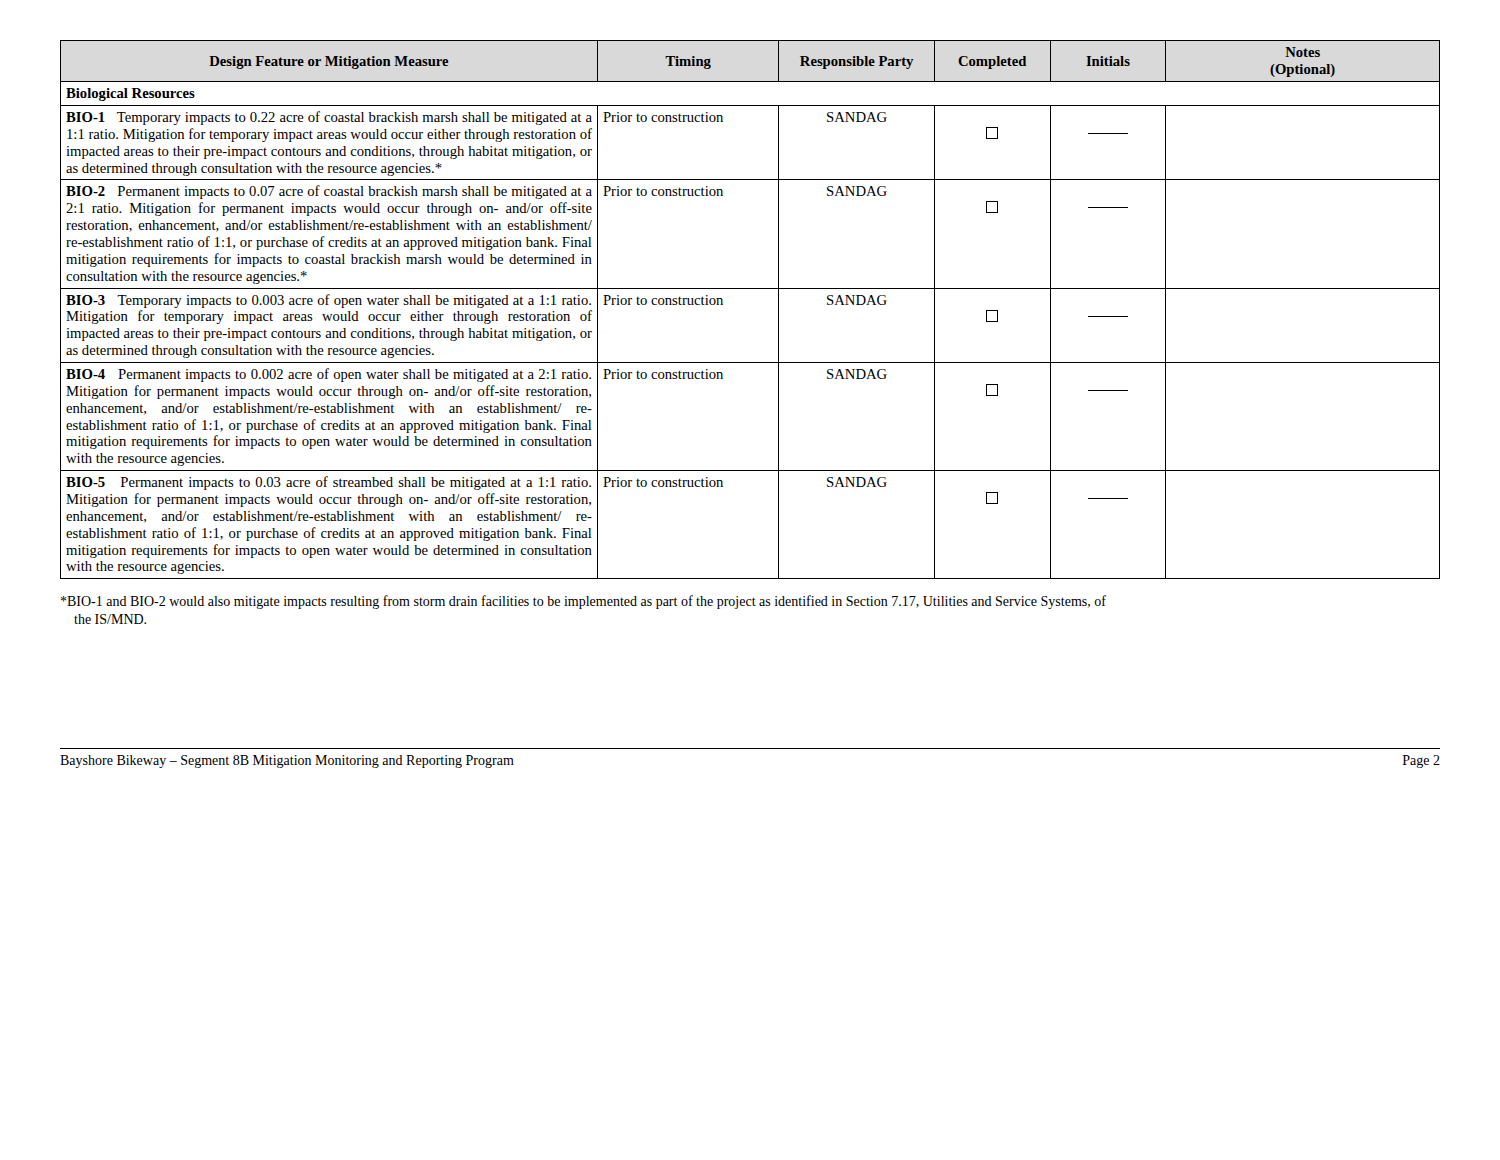| Design Feature or Mitigation Measure | Timing | Responsible Party | Completed | Initials | Notes (Optional) |
| --- | --- | --- | --- | --- | --- |
| Biological Resources |
| BIO-1 Temporary impacts to 0.22 acre of coastal brackish marsh shall be mitigated at a 1:1 ratio. Mitigation for temporary impact areas would occur either through restoration of impacted areas to their pre-impact contours and conditions, through habitat mitigation, or as determined through consultation with the resource agencies.* | Prior to construction | SANDAG | | | |
| BIO-2 Permanent impacts to 0.07 acre of coastal brackish marsh shall be mitigated at a 2:1 ratio. Mitigation for permanent impacts would occur through on- and/or off-site restoration, enhancement, and/or establishment/re-establishment with an establishment/ re-establishment ratio of 1:1, or purchase of credits at an approved mitigation bank. Final mitigation requirements for impacts to coastal brackish marsh would be determined in consultation with the resource agencies.* | Prior to construction | SANDAG | | | |
| BIO-3 Temporary impacts to 0.003 acre of open water shall be mitigated at a 1:1 ratio. Mitigation for temporary impact areas would occur either through restoration of impacted areas to their pre-impact contours and conditions, through habitat mitigation, or as determined through consultation with the resource agencies. | Prior to construction | SANDAG | | | |
| BIO-4 Permanent impacts to 0.002 acre of open water shall be mitigated at a 2:1 ratio. Mitigation for permanent impacts would occur through on- and/or off-site restoration, enhancement, and/or establishment/re-establishment with an establishment/ re-establishment ratio of 1:1, or purchase of credits at an approved mitigation bank. Final mitigation requirements for impacts to open water would be determined in consultation with the resource agencies. | Prior to construction | SANDAG | | | |
| BIO-5 Permanent impacts to 0.03 acre of streambed shall be mitigated at a 1:1 ratio. Mitigation for permanent impacts would occur through on- and/or off-site restoration, enhancement, and/or establishment/re-establishment with an establishment/ re-establishment ratio of 1:1, or purchase of credits at an approved mitigation bank. Final mitigation requirements for impacts to open water would be determined in consultation with the resource agencies. | Prior to construction | SANDAG | | | |
*BIO-1 and BIO-2 would also mitigate impacts resulting from storm drain facilities to be implemented as part of the project as identified in Section 7.17, Utilities and Service Systems, of the IS/MND.
Bayshore Bikeway – Segment 8B Mitigation Monitoring and Reporting Program Page 2